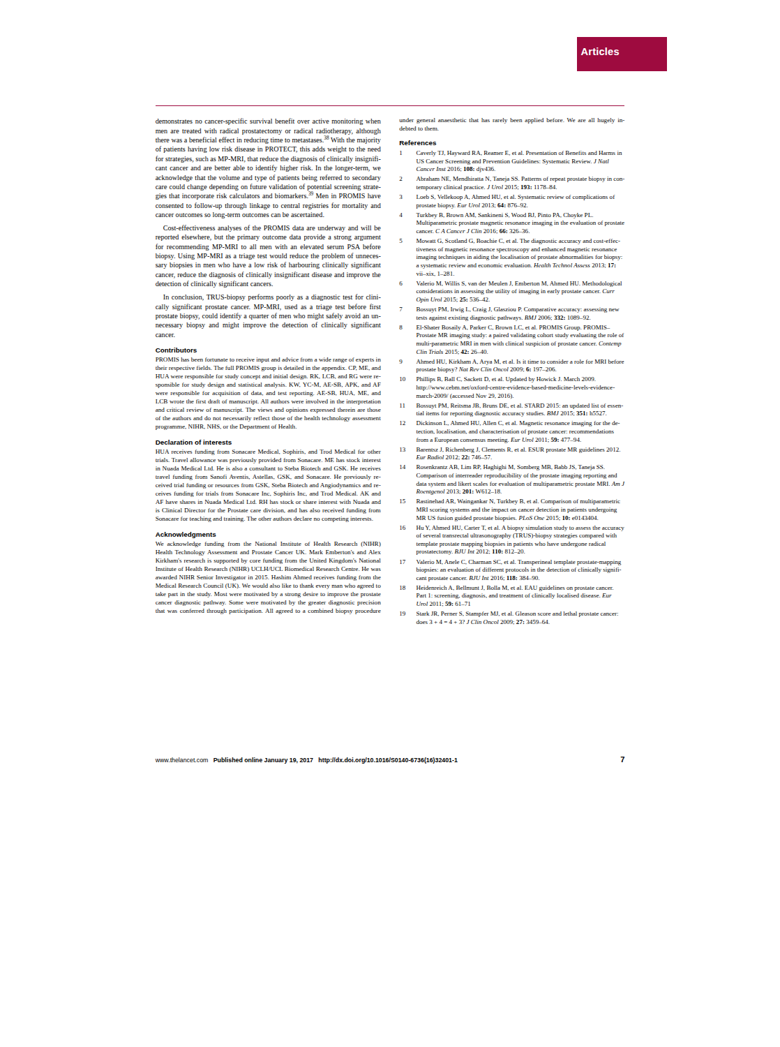Articles
demonstrates no cancer-specific survival benefit over active monitoring when men are treated with radical prostatectomy or radical radiotherapy, although there was a beneficial effect in reducing time to metastases.38 With the majority of patients having low risk disease in PROTECT, this adds weight to the need for strategies, such as MP-MRI, that reduce the diagnosis of clinically insignificant cancer and are better able to identify higher risk. In the longer-term, we acknowledge that the volume and type of patients being referred to secondary care could change depending on future validation of potential screening strategies that incorporate risk calculators and biomarkers.39 Men in PROMIS have consented to follow-up through linkage to central registries for mortality and cancer outcomes so long-term outcomes can be ascertained.
Cost-effectiveness analyses of the PROMIS data are underway and will be reported elsewhere, but the primary outcome data provide a strong argument for recommending MP-MRI to all men with an elevated serum PSA before biopsy. Using MP-MRI as a triage test would reduce the problem of unnecessary biopsies in men who have a low risk of harbouring clinically significant cancer, reduce the diagnosis of clinically insignificant disease and improve the detection of clinically significant cancers.
In conclusion, TRUS-biopsy performs poorly as a diagnostic test for clinically significant prostate cancer. MP-MRI, used as a triage test before first prostate biopsy, could identify a quarter of men who might safely avoid an unnecessary biopsy and might improve the detection of clinically significant cancer.
Contributors
PROMIS has been fortunate to receive input and advice from a wide range of experts in their respective fields. The full PROMIS group is detailed in the appendix. CP, ME, and HUA were responsible for study concept and initial design. RK, LCB, and RG were responsible for study design and statistical analysis. KW, YC-M, AE-SB, APK, and AF were responsible for acquisition of data, and test reporting. AE-SB, HUA, ME, and LCB wrote the first draft of manuscript. All authors were involved in the interpretation and critical review of manuscript. The views and opinions expressed therein are those of the authors and do not necessarily reflect those of the health technology assessment programme, NIHR, NHS, or the Department of Health.
Declaration of interests
HUA receives funding from Sonacare Medical, Sophiris, and Trod Medical for other trials. Travel allowance was previously provided from Sonacare. ME has stock interest in Nuada Medical Ltd. He is also a consultant to Steba Biotech and GSK. He receives travel funding from Sanofi Aventis, Astellas, GSK, and Sonacare. He previously received trial funding or resources from GSK, Steba Biotech and Angiodynamics and receives funding for trials from Sonacare Inc, Sophiris Inc, and Trod Medical. AK and AF have shares in Nuada Medical Ltd. RH has stock or share interest with Nuada and is Clinical Director for the Prostate care division, and has also received funding from Sonacare for teaching and training. The other authors declare no competing interests.
Acknowledgments
We acknowledge funding from the National Institute of Health Research (NIHR) Health Technology Assessment and Prostate Cancer UK. Mark Emberton's and Alex Kirkham's research is supported by core funding from the United Kingdom's National Institute of Health Research (NIHR) UCLH/UCL Biomedical Research Centre. He was awarded NIHR Senior Investigator in 2015. Hashim Ahmed receives funding from the Medical Research Council (UK). We would also like to thank every man who agreed to take part in the study. Most were motivated by a strong desire to improve the prostate cancer diagnostic pathway. Some were motivated by the greater diagnostic precision that was conferred through participation. All agreed to a combined biopsy procedure under general anaesthetic that has rarely been applied before. We are all hugely indebted to them.
References
1
Caverly TJ, Hayward RA, Reamer E, et al. Presentation of Benefits and Harms in US Cancer Screening and Prevention Guidelines: Systematic Review. J Natl Cancer Inst 2016; 108: djv436.
2
Abraham NE, Mendhiratta N, Taneja SS. Patterns of repeat prostate biopsy in contemporary clinical practice. J Urol 2015; 193: 1178–84.
3
Loeb S, Vellekoop A, Ahmed HU, et al. Systematic review of complications of prostate biopsy. Eur Urol 2013; 64: 876–92.
4
Turkbey B, Brown AM, Sankineni S, Wood BJ, Pinto PA, Choyke PL. Multiparametric prostate magnetic resonance imaging in the evaluation of prostate cancer. C A Cancer J Clin 2016; 66: 326–36.
5
Mowatt G, Scotland G, Boachie C, et al. The diagnostic accuracy and cost-effectiveness of magnetic resonance spectroscopy and enhanced magnetic resonance imaging techniques in aiding the localisation of prostate abnormalities for biopsy: a systematic review and economic evaluation. Health Technol Assess 2013; 17: vii–xix, 1–281.
6
Valerio M, Willis S, van der Meulen J, Emberton M, Ahmed HU. Methodological considerations in assessing the utility of imaging in early prostate cancer. Curr Opin Urol 2015; 25: 536–42.
7
Bossuyt PM, Irwig L, Craig J, Glasziou P. Comparative accuracy: assessing new tests against existing diagnostic pathways. BMJ 2006; 332: 1089–92.
8
El-Shater Bosaily A, Parker C, Brown LC, et al. PROMIS Group. PROMIS–Prostate MR imaging study: a paired validating cohort study evaluating the role of multi-parametric MRI in men with clinical suspicion of prostate cancer. Contemp Clin Trials 2015; 42: 26–40.
9
Ahmed HU, Kirkham A, Arya M, et al. Is it time to consider a role for MRI before prostate biopsy? Nat Rev Clin Oncol 2009; 6: 197–206.
10
Phillips B, Ball C, Sackett D, et al. Updated by Howick J. March 2009. http://www.cebm.net/oxford-centre-evidence-based-medicine-levels-evidence-march-2009/ (accessed Nov 29, 2016).
11
Bossuyt PM, Reitsma JB, Bruns DE, et al. STARD 2015: an updated list of essential items for reporting diagnostic accuracy studies. BMJ 2015; 351: h5527.
12
Dickinson L, Ahmed HU, Allen C, et al. Magnetic resonance imaging for the detection, localisation, and characterisation of prostate cancer: recommendations from a European consensus meeting. Eur Urol 2011; 59: 477–94.
13
Barentsz J, Richenberg J, Clements R, et al. ESUR prostate MR guidelines 2012. Eur Radiol 2012; 22: 746–57.
14
Rosenkrantz AB, Lim RP, Haghighi M, Somberg MB, Babb JS, Taneja SS. Comparison of interreader reproducibility of the prostate imaging reporting and data system and likert scales for evaluation of multiparametric prostate MRI. Am J Roentgenol 2013; 201: W612–18.
15
Rastinehad AR, Waingankar N, Turkbey B, et al. Comparison of multiparametric MRI scoring systems and the impact on cancer detection in patients undergoing MR US fusion guided prostate biopsies. PLoS One 2015; 10: e0143404.
16
Hu Y, Ahmed HU, Carter T, et al. A biopsy simulation study to assess the accuracy of several transrectal ultrasonography (TRUS)-biopsy strategies compared with template prostate mapping biopsies in patients who have undergone radical prostatectomy. BJU Int 2012; 110: 812–20.
17
Valerio M, Anele C, Charman SC, et al. Transperineal template prostate-mapping biopsies: an evaluation of different protocols in the detection of clinically significant prostate cancer. BJU Int 2016; 118: 384–90.
18
Heidenreich A, Bellmunt J, Bolla M, et al. EAU guidelines on prostate cancer. Part 1: screening, diagnosis, and treatment of clinically localised disease. Eur Urol 2011; 59: 61–71
19
Stark JR, Perner S, Stampfer MJ, et al. Gleason score and lethal prostate cancer: does 3 + 4 = 4 + 3? J Clin Oncol 2009; 27: 3459–64.
www.thelancet.com Published online January 19, 2017 http://dx.doi.org/10.1016/S0140-6736(16)32401-1
7